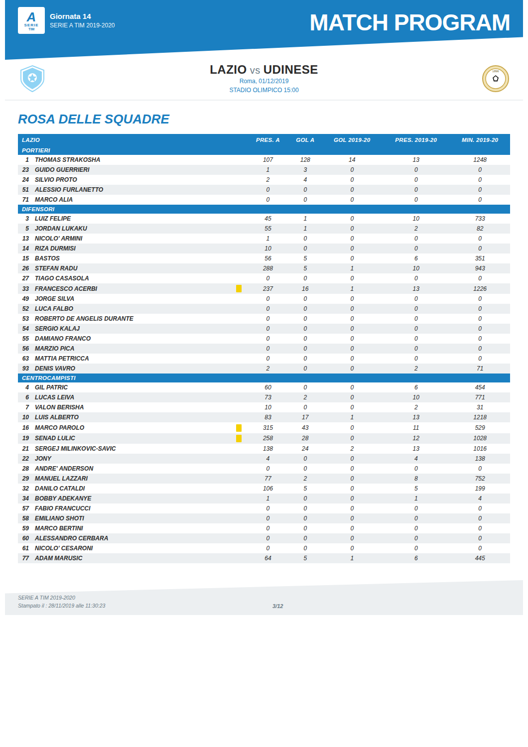A SERIE TIM
Giornata 14 SERIE A TIM 2019-2020
MATCH PROGRAM
LAZIO vs UDINESE
Roma, 01/12/2019
STADIO OLIMPICO 15:00
1896
ROSA DELLE SQUADRE
| LAZIO | PRES. A | GOL A | GOL 2019-20 | PRES. 2019-20 | MIN. 2019-20 |
| --- | --- | --- | --- | --- | --- |
| PORTIERI |
| 1 | THOMAS STRAKOSHA | | 107 | 128 | 14 | 13 | 1248 |
| 23 | GUIDO GUERRIERI | | 1 | 3 | 0 | 0 | 0 |
| 24 | SILVIO PROTO | | 2 | 4 | 0 | 0 | 0 |
| 51 | ALESSIO FURLANETTO | | 0 | 0 | 0 | 0 | 0 |
| 71 | MARCO ALIA | | 0 | 0 | 0 | 0 | 0 |
| DIFENSORI |
| 3 | LUIZ FELIPE | | 45 | 1 | 0 | 10 | 733 |
| 5 | JORDAN LUKAKU | | 55 | 1 | 0 | 2 | 82 |
| 13 | NICOLO' ARMINI | | 1 | 0 | 0 | 0 | 0 |
| 14 | RIZA DURMISI | | 10 | 0 | 0 | 0 | 0 |
| 15 | BASTOS | | 56 | 5 | 0 | 6 | 351 |
| 26 | STEFAN RADU | | 288 | 5 | 1 | 10 | 943 |
| 27 | TIAGO CASASOLA | | 0 | 0 | 0 | 0 | 0 |
| 33 | FRANCESCO ACERBI | | 237 | 16 | 1 | 13 | 1226 |
| 49 | JORGE SILVA | | 0 | 0 | 0 | 0 | 0 |
| 52 | LUCA FALBO | | 0 | 0 | 0 | 0 | 0 |
| 53 | ROBERTO DE ANGELIS DURANTE | | 0 | 0 | 0 | 0 | 0 |
| 54 | SERGIO KALAJ | | 0 | 0 | 0 | 0 | 0 |
| 55 | DAMIANO FRANCO | | 0 | 0 | 0 | 0 | 0 |
| 56 | MARZIO PICA | | 0 | 0 | 0 | 0 | 0 |
| 63 | MATTIA PETRICCA | | 0 | 0 | 0 | 0 | 0 |
| 93 | DENIS VAVRO | | 2 | 0 | 0 | 2 | 71 |
| CENTROCAMPISTI |
| 4 | GIL PATRIC | | 60 | 0 | 0 | 6 | 454 |
| 6 | LUCAS LEIVA | | 73 | 2 | 0 | 10 | 771 |
| 7 | VALON BERISHA | | 10 | 0 | 0 | 2 | 31 |
| 10 | LUIS ALBERTO | | 83 | 17 | 1 | 13 | 1218 |
| 16 | MARCO PAROLO | | 315 | 43 | 0 | 11 | 529 |
| 19 | SENAD LULIC | | 258 | 28 | 0 | 12 | 1028 |
| 21 | SERGEJ MILINKOVIC-SAVIC | | 138 | 24 | 2 | 13 | 1016 |
| 22 | JONY | | 4 | 0 | 0 | 4 | 138 |
| 28 | ANDRE' ANDERSON | | 0 | 0 | 0 | 0 | 0 |
| 29 | MANUEL LAZZARI | | 77 | 2 | 0 | 8 | 752 |
| 32 | DANILO CATALDI | | 106 | 5 | 0 | 5 | 199 |
| 34 | BOBBY ADEKANYE | | 1 | 0 | 0 | 1 | 4 |
| 57 | FABIO FRANCUCCI | | 0 | 0 | 0 | 0 | 0 |
| 58 | EMILIANO SHOTI | | 0 | 0 | 0 | 0 | 0 |
| 59 | MARCO BERTINI | | 0 | 0 | 0 | 0 | 0 |
| 60 | ALESSANDRO CERBARA | | 0 | 0 | 0 | 0 | 0 |
| 61 | NICOLO' CESARONI | | 0 | 0 | 0 | 0 | 0 |
| 77 | ADAM MARUSIC | | 64 | 5 | 1 | 6 | 445 |
SERIE A TIM 2019-2020
Stampato il : 28/11/2019 alle 11:30:23
3/12